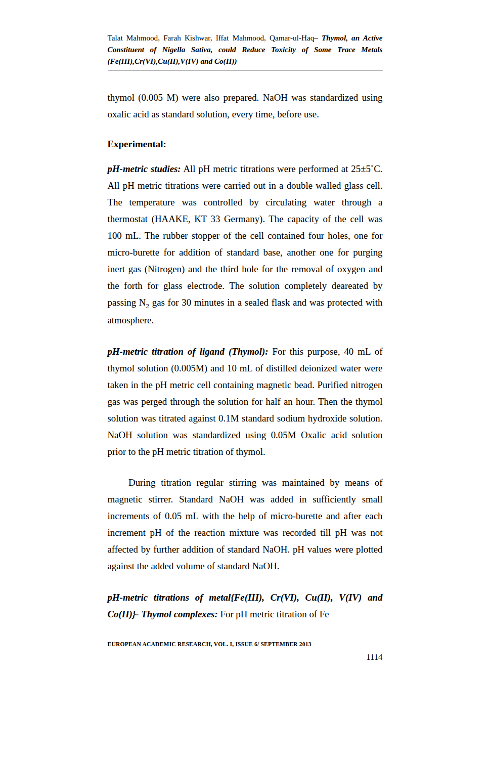Talat Mahmood, Farah Kishwar, Iffat Mahmood, Qamar-ul-Haq– Thymol, an Active Constituent of Nigella Sativa, could Reduce Toxicity of Some Trace Metals (Fe(III),Cr(VI),Cu(II),V(IV) and Co(II))
thymol (0.005 M) were also prepared. NaOH was standardized using oxalic acid as standard solution, every time, before use.
Experimental:
pH-metric studies: All pH metric titrations were performed at 25±5˚C. All pH metric titrations were carried out in a double walled glass cell. The temperature was controlled by circulating water through a thermostat (HAAKE, KT 33 Germany). The capacity of the cell was 100 mL. The rubber stopper of the cell contained four holes, one for micro-burette for addition of standard base, another one for purging inert gas (Nitrogen) and the third hole for the removal of oxygen and the forth for glass electrode. The solution completely deareated by passing N2 gas for 30 minutes in a sealed flask and was protected with atmosphere.
pH-metric titration of ligand (Thymol): For this purpose, 40 mL of thymol solution (0.005M) and 10 mL of distilled deionized water were taken in the pH metric cell containing magnetic bead. Purified nitrogen gas was perged through the solution for half an hour. Then the thymol solution was titrated against 0.1M standard sodium hydroxide solution. NaOH solution was standardized using 0.05M Oxalic acid solution prior to the pH metric titration of thymol.
During titration regular stirring was maintained by means of magnetic stirrer. Standard NaOH was added in sufficiently small increments of 0.05 mL with the help of micro-burette and after each increment pH of the reaction mixture was recorded till pH was not affected by further addition of standard NaOH. pH values were plotted against the added volume of standard NaOH.
pH-metric titrations of metal{Fe(III), Cr(VI), Cu(II), V(IV) and Co(II)}- Thymol complexes: For pH metric titration of Fe
EUROPEAN ACADEMIC RESEARCH, VOL. I, ISSUE 6/ SEPTEMBER 2013
1114